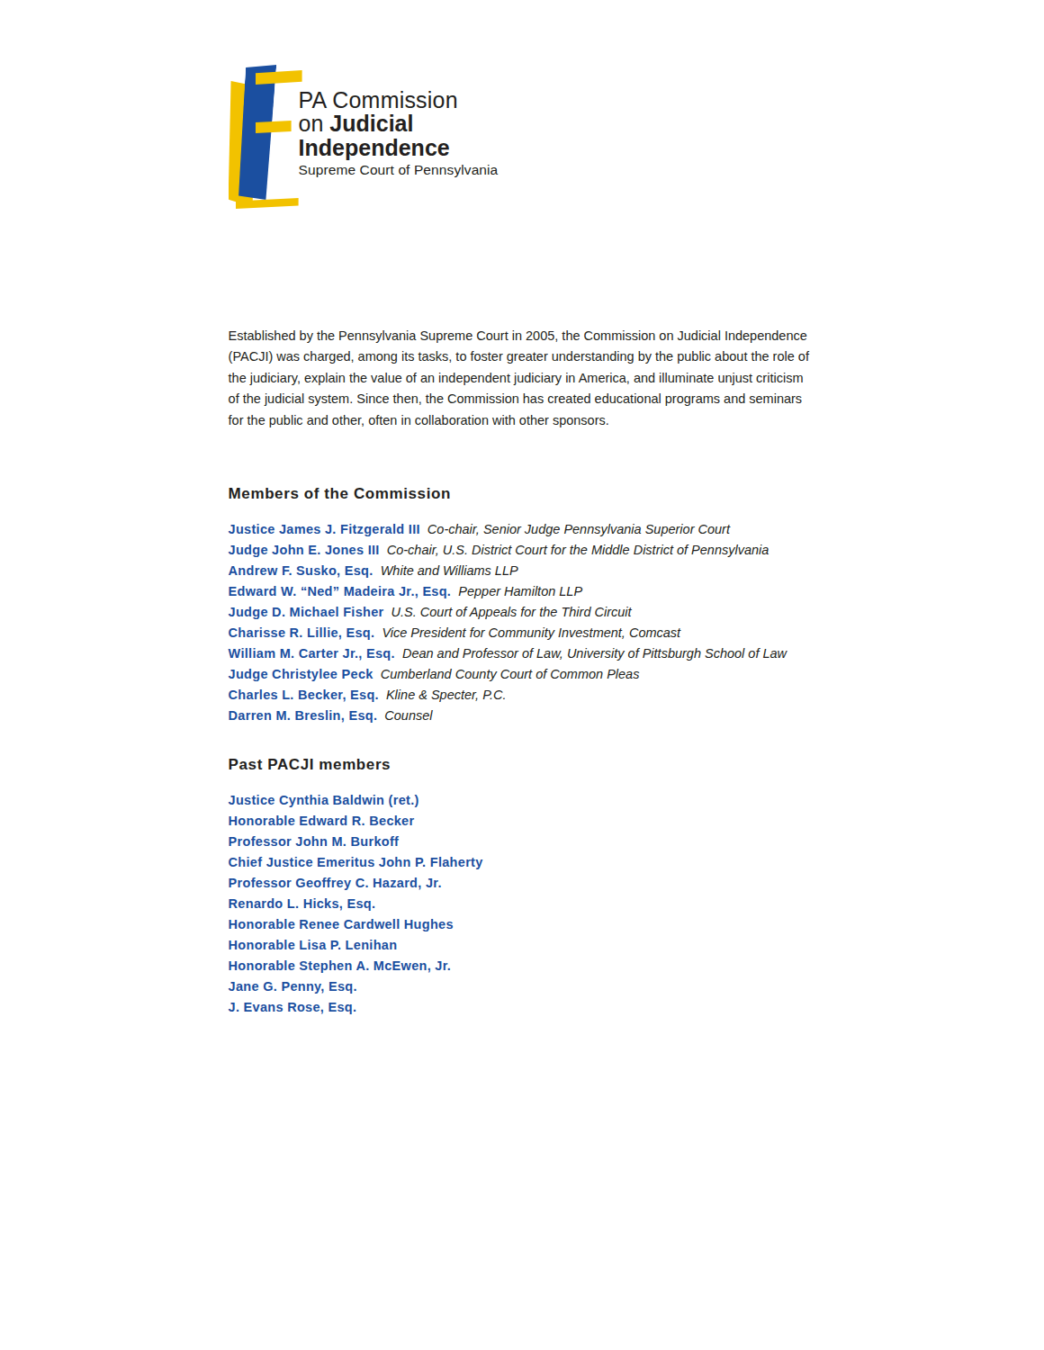PA Commission
on Judicial
Independence
Supreme Court of Pennsylvania
Established by the Pennsylvania Supreme Court in 2005, the Commission on Judicial Independence (PACJI) was charged, among its tasks, to foster greater understanding by the public about the role of the judiciary, explain the value of an independent judiciary in America, and illuminate unjust criticism of the judicial system. Since then, the Commission has created educational programs and seminars for the public and other, often in collaboration with other sponsors.
Members of the Commission
Justice James J. Fitzgerald III Co-chair, Senior Judge Pennsylvania Superior Court
Judge John E. Jones III Co-chair, U.S. District Court for the Middle District of Pennsylvania
Andrew F. Susko, Esq. White and Williams LLP
Edward W. “Ned” Madeira Jr., Esq. Pepper Hamilton LLP
Judge D. Michael Fisher U.S. Court of Appeals for the Third Circuit
Charisse R. Lillie, Esq. Vice President for Community Investment, Comcast
William M. Carter Jr., Esq. Dean and Professor of Law, University of Pittsburgh School of Law
Judge Christylee Peck Cumberland County Court of Common Pleas
Charles L. Becker, Esq. Kline & Specter, P.C.
Darren M. Breslin, Esq. Counsel
Past PACJI members
Justice Cynthia Baldwin (ret.)
Honorable Edward R. Becker
Professor John M. Burkoff
Chief Justice Emeritus John P. Flaherty
Professor Geoffrey C. Hazard, Jr.
Renardo L. Hicks, Esq.
Honorable Renee Cardwell Hughes
Honorable Lisa P. Lenihan
Honorable Stephen A. McEwen, Jr.
Jane G. Penny, Esq.
J. Evans Rose, Esq.